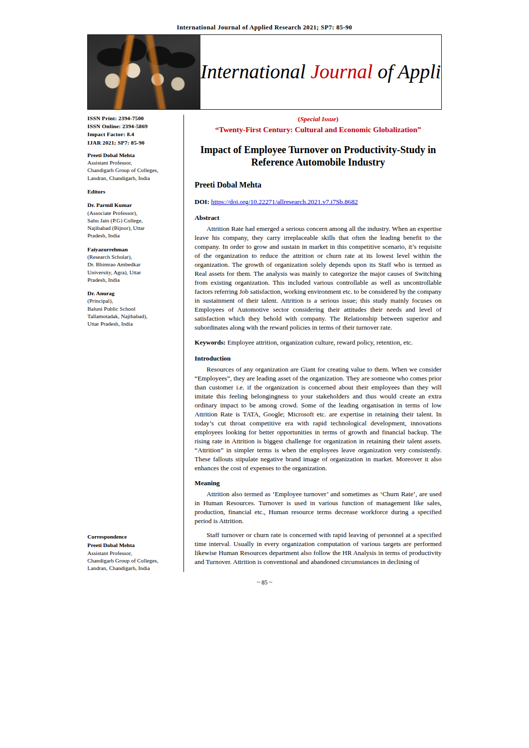International Journal of Applied Research 2021; SP7: 85-90
International Journal of Applied Research
ISSN Print: 2394-7500
ISSN Online: 2394-5869
Impact Factor: 8.4
IJAR 2021; SP7: 85-90
Preeti Dobal Mehta
Assistant Professor,
Chandigarh Group of Colleges,
Landran, Chandigarh, India
Editors
Dr. Parmil Kumar
(Associate Professor),
Sahu Jain (P.G) College,
Najibabad (Bijnor), Uttar
Pradesh, India
Faiyazurrehman
(Research Scholar),
Dr. Bhimrao Ambedkar
University, Agra), Uttar
Pradesh, India
Dr. Anurag
(Principal),
Baluni Public School
Tallamotadak, Najibabad),
Uttar Pradesh, India
Correspondence
Preeti Dobal Mehta
Assistant Professor,
Chandigarh Group of Colleges,
Landran, Chandigarh, India
(Special Issue)
“Twenty-First Century: Cultural and Economic Globalization”
Impact of Employee Turnover on Productivity-Study in Reference Automobile Industry
Preeti Dobal Mehta
DOI: https://doi.org/10.22271/allresearch.2021.v7.i7Sb.8682
Abstract
Attrition Rate had emerged a serious concern among all the industry. When an expertise leave his company, they carry irreplaceable skills that often the leading benefit to the company. In order to grow and sustain in market in this competitive scenario, it’s requisite of the organization to reduce the attrition or churn rate at its lowest level within the organization. The growth of organization solely depends upon its Staff who is termed as Real assets for them. The analysis was mainly to categorize the major causes of Switching from existing organization. This included various controllable as well as uncontrollable factors referring Job satisfaction, working environment etc. to be considered by the company in sustainment of their talent. Attrition is a serious issue; this study mainly focuses on Employees of Automotive sector considering their attitudes their needs and level of satisfaction which they behold with company. The Relationship between superior and subordinates along with the reward policies in terms of their turnover rate.
Keywords: Employee attrition, organization culture, reward policy, retention, etc.
Introduction
Resources of any organization are Giant for creating value to them. When we consider “Employees”, they are leading asset of the organization. They are someone who comes prior than customer i.e. if the organization is concerned about their employees than they will imitate this feeling belongingness to your stakeholders and thus would create an extra ordinary impact to be among crowd. Some of the leading organisation in terms of low Attrition Rate is TATA, Google; Microsoft etc. are expertise in retaining their talent. In today’s cut throat competitive era with rapid technological development, innovations employees looking for better opportunities in terms of growth and financial backup. The rising rate in Attrition is biggest challenge for organization in retaining their talent assets. “Attrition” in simpler terms is when the employees leave organization very consistently. These fallouts stipulate negative brand image of organization in market. Moreover it also enhances the cost of expenses to the organization.
Meaning
Attrition also termed as ‘Employee turnover’ and sometimes as ‘Churn Rate’, are used in Human Resources. Turnover is used in various function of management like sales, production, financial etc., Human resource terms decrease workforce during a specified period is Attrition.
Staff turnover or churn rate is concerned with rapid leaving of personnel at a specified time interval. Usually in every organization computation of various targets are performed likewise Human Resources department also follow the HR Analysis in terms of productivity and Turnover. Attrition is conventional and abandoned circumstances in declining of
~ 85 ~